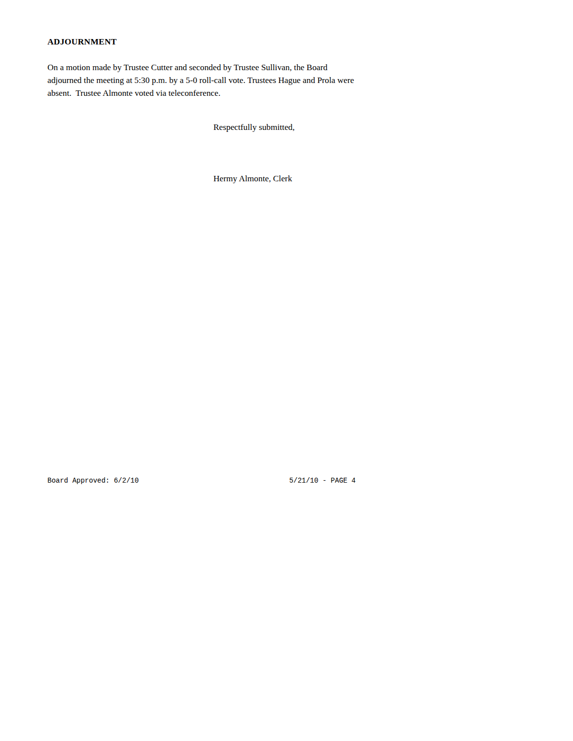ADJOURNMENT
On a motion made by Trustee Cutter and seconded by Trustee Sullivan, the Board adjourned the meeting at 5:30 p.m. by a 5-0 roll-call vote. Trustees Hague and Prola were absent. Trustee Almonte voted via teleconference.
Respectfully submitted,
Hermy Almonte, Clerk
Board Approved: 6/2/10 5/21/10 - PAGE 4